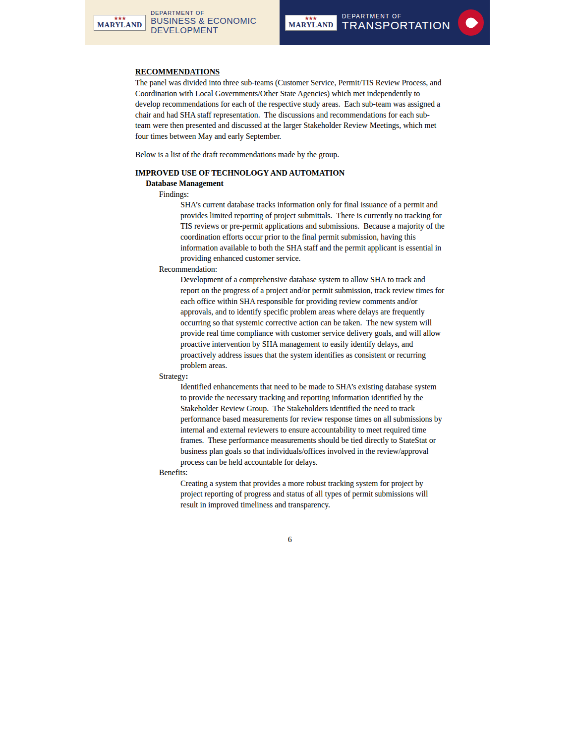★★★MARYLAND DEPARTMENT OF BUSINESS & ECONOMIC DEVELOPMENT
★★★MARYLAND DEPARTMENT OF TRANSPORTATION
RECOMMENDATIONS
The panel was divided into three sub-teams (Customer Service, Permit/TIS Review Process, and Coordination with Local Governments/Other State Agencies) which met independently to develop recommendations for each of the respective study areas. Each sub-team was assigned a chair and had SHA staff representation. The discussions and recommendations for each sub-team were then presented and discussed at the larger Stakeholder Review Meetings, which met four times between May and early September.
Below is a list of the draft recommendations made by the group.
IMPROVED USE OF TECHNOLOGY AND AUTOMATION
Database Management
Findings:
SHA’s current database tracks information only for final issuance of a permit and provides limited reporting of project submittals. There is currently no tracking for TIS reviews or pre-permit applications and submissions. Because a majority of the coordination efforts occur prior to the final permit submission, having this information available to both the SHA staff and the permit applicant is essential in providing enhanced customer service.
Recommendation:
Development of a comprehensive database system to allow SHA to track and report on the progress of a project and/or permit submission, track review times for each office within SHA responsible for providing review comments and/or approvals, and to identify specific problem areas where delays are frequently occurring so that systemic corrective action can be taken. The new system will provide real time compliance with customer service delivery goals, and will allow proactive intervention by SHA management to easily identify delays, and proactively address issues that the system identifies as consistent or recurring problem areas.
Strategy:
Identified enhancements that need to be made to SHA’s existing database system to provide the necessary tracking and reporting information identified by the Stakeholder Review Group. The Stakeholders identified the need to track performance based measurements for review response times on all submissions by internal and external reviewers to ensure accountability to meet required time frames. These performance measurements should be tied directly to StateStat or business plan goals so that individuals/offices involved in the review/approval process can be held accountable for delays.
Benefits:
Creating a system that provides a more robust tracking system for project by project reporting of progress and status of all types of permit submissions will result in improved timeliness and transparency.
6